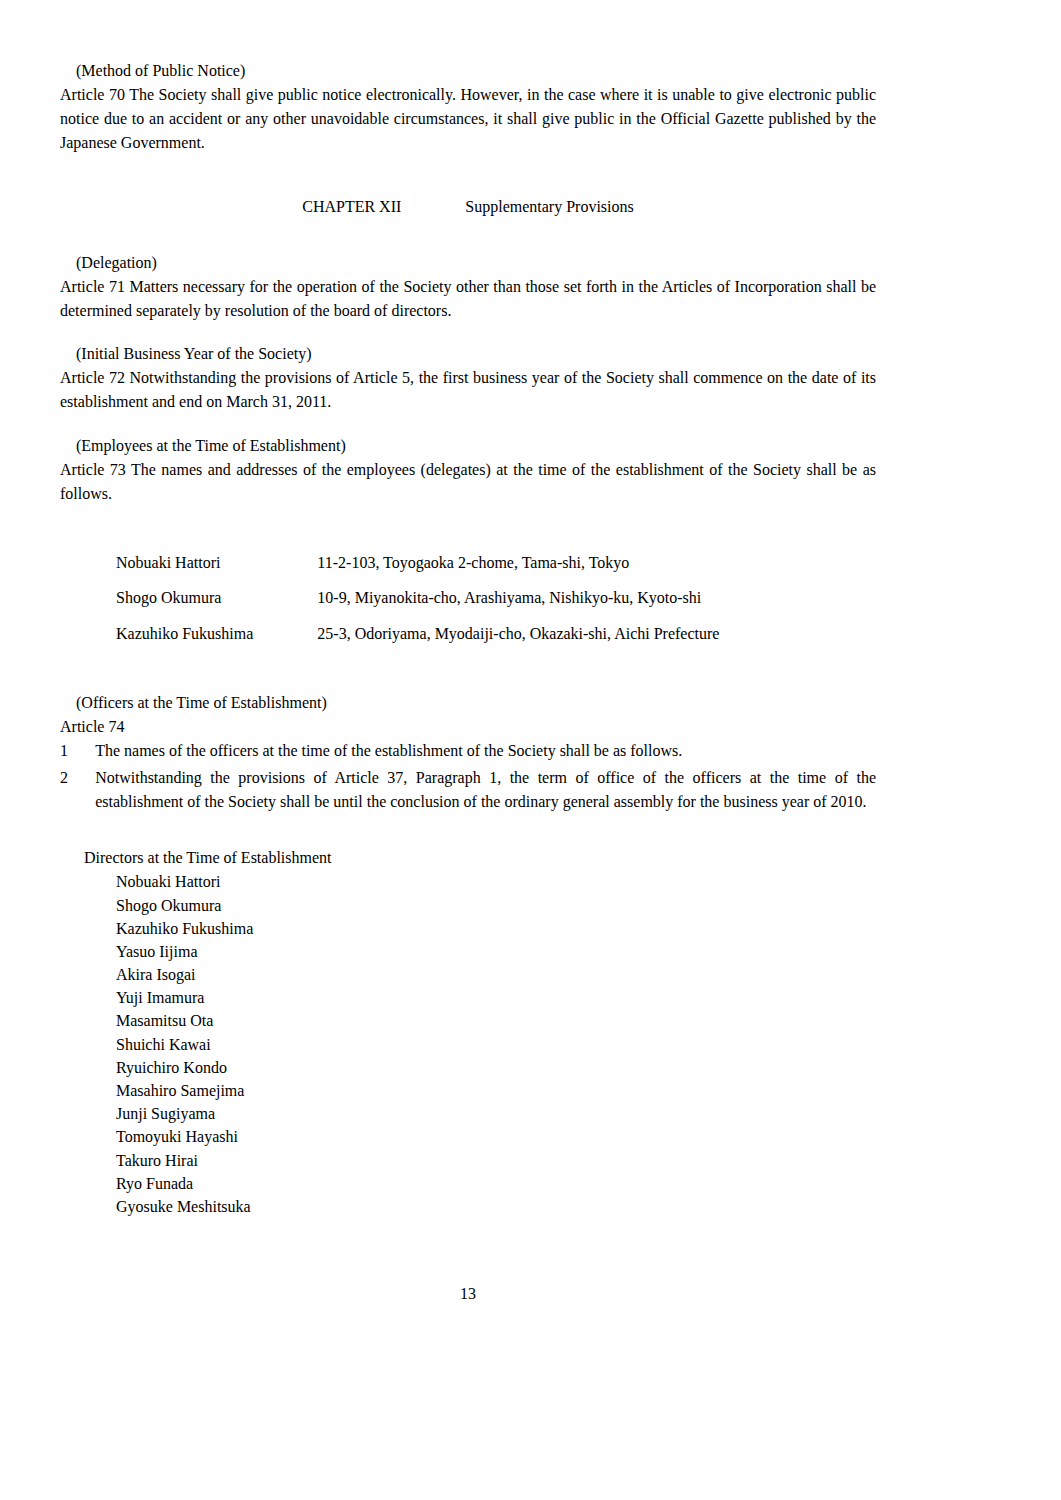(Method of Public Notice)
Article 70 The Society shall give public notice electronically. However, in the case where it is unable to give electronic public notice due to an accident or any other unavoidable circumstances, it shall give public in the Official Gazette published by the Japanese Government.
CHAPTER XIISupplementary Provisions
(Delegation)
Article 71 Matters necessary for the operation of the Society other than those set forth in the Articles of Incorporation shall be determined separately by resolution of the board of directors.
(Initial Business Year of the Society)
Article 72 Notwithstanding the provisions of Article 5, the first business year of the Society shall commence on the date of its establishment and end on March 31, 2011.
(Employees at the Time of Establishment)
Article 73 The names and addresses of the employees (delegates) at the time of the establishment of the Society shall be as follows.
| Nobuaki Hattori | 11-2-103, Toyogaoka 2-chome, Tama-shi, Tokyo |
| Shogo Okumura | 10-9, Miyanokita-cho, Arashiyama, Nishikyo-ku, Kyoto-shi |
| Kazuhiko Fukushima | 25-3, Odoriyama, Myodaiji-cho, Okazaki-shi, Aichi Prefecture |
(Officers at the Time of Establishment)
Article 74
The names of the officers at the time of the establishment of the Society shall be as follows.
Notwithstanding the provisions of Article 37, Paragraph 1, the term of office of the officers at the time of the establishment of the Society shall be until the conclusion of the ordinary general assembly for the business year of 2010.
Directors at the Time of Establishment
Nobuaki Hattori
Shogo Okumura
Kazuhiko Fukushima
Yasuo Iijima
Akira Isogai
Yuji Imamura
Masamitsu Ota
Shuichi Kawai
Ryuichiro Kondo
Masahiro Samejima
Junji Sugiyama
Tomoyuki Hayashi
Takuro Hirai
Ryo Funada
Gyosuke Meshitsuka
13